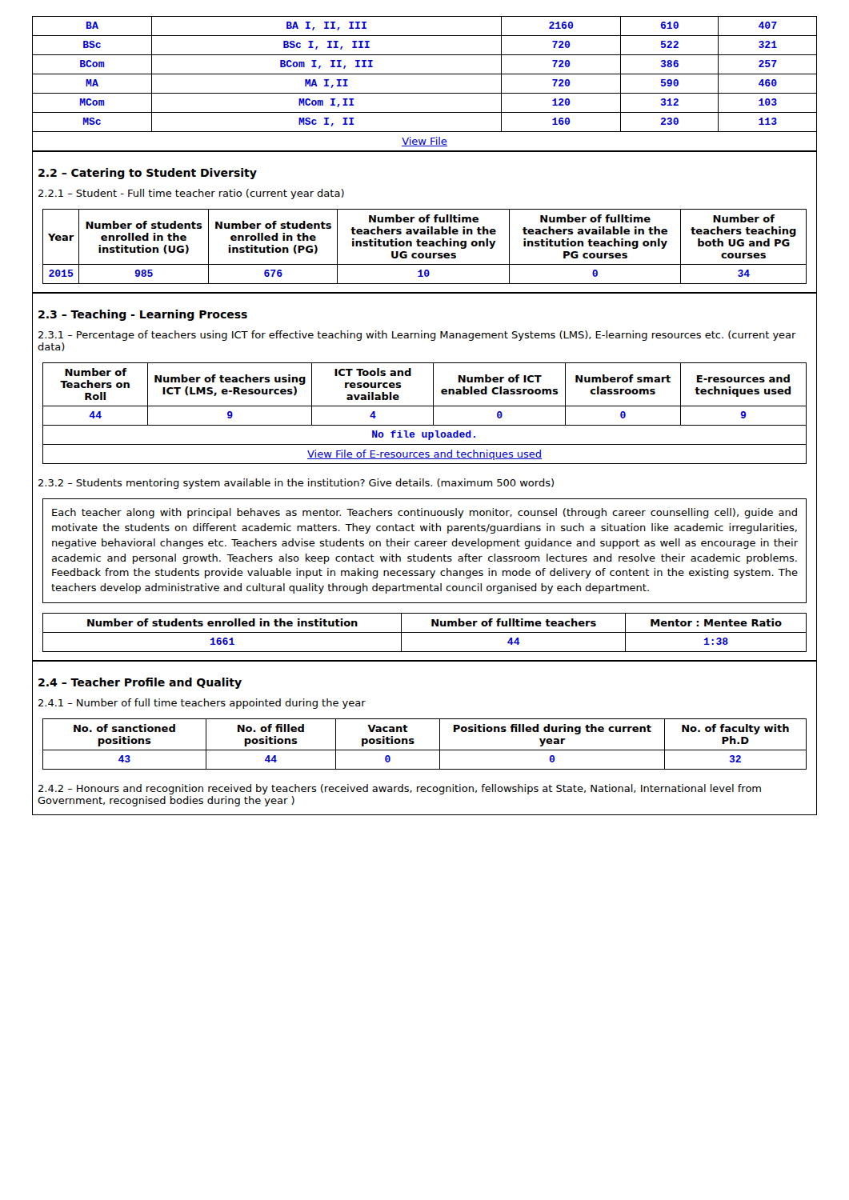| BA | BA I, II, III | 2160 | 610 | 407 |
| BSc | BSc I, II, III | 720 | 522 | 321 |
| BCom | BCom I, II, III | 720 | 386 | 257 |
| MA | MA I,II | 720 | 590 | 460 |
| MCom | MCom I,II | 120 | 312 | 103 |
| MSc | MSc I, II | 160 | 230 | 113 |
| View File |
| 2.2 – Catering to Student Diversity 2.2.1 – Student - Full time teacher ratio (current year data) / Year / Number of students enrolled in the institution (UG) / Number of students enrolled in the institution (PG) / Number of fulltime teachers available in the institution teaching only UG courses / Number of fulltime teachers available in the institution teaching only PG courses / Number of teachers teaching both UG and PG courses / / --- / --- / --- / --- / --- / --- / / 2015 / 985 / 676 / 10 / 0 / 34 / |
| 2.3 – Teaching - Learning Process 2.3.1 – Percentage of teachers using ICT for effective teaching with Learning Management Systems (LMS), E-learning resources etc. (current year data) / Number of Teachers on Roll / Number of teachers using ICT (LMS, e-Resources) / ICT Tools and resources available / Number of ICT enabled Classrooms / Numberof smart classrooms / E-resources and techniques used / / --- / --- / --- / --- / --- / --- / / 44 / 9 / 4 / 0 / 0 / 9 / / No file uploaded. / / View File of E-resources and techniques used / 2.3.2 – Students mentoring system available in the institution? Give details. (maximum 500 words) / Each teacher along with principal behaves as mentor. Teachers continuously monitor, counsel (through career counselling cell), guide and motivate the students on different academic matters. They contact with parents/guardians in such a situation like academic irregularities, negative behavioral changes etc. Teachers advise students on their career development guidance and support as well as encourage in their academic and personal growth. Teachers also keep contact with students after classroom lectures and resolve their academic problems. Feedback from the students provide valuable input in making necessary changes in mode of delivery of content in the existing system. The teachers develop administrative and cultural quality through departmental council organised by each department. / / Number of students enrolled in the institution / Number of fulltime teachers / Mentor : Mentee Ratio / / --- / --- / --- / / 1661 / 44 / 1:38 / |
| 2.4 – Teacher Profile and Quality 2.4.1 – Number of full time teachers appointed during the year / No. of sanctioned positions / No. of filled positions / Vacant positions / Positions filled during the current year / No. of faculty with Ph.D / / --- / --- / --- / --- / --- / / 43 / 44 / 0 / 0 / 32 / 2.4.2 – Honours and recognition received by teachers (received awards, recognition, fellowships at State, National, International level from Government, recognised bodies during the year ) |